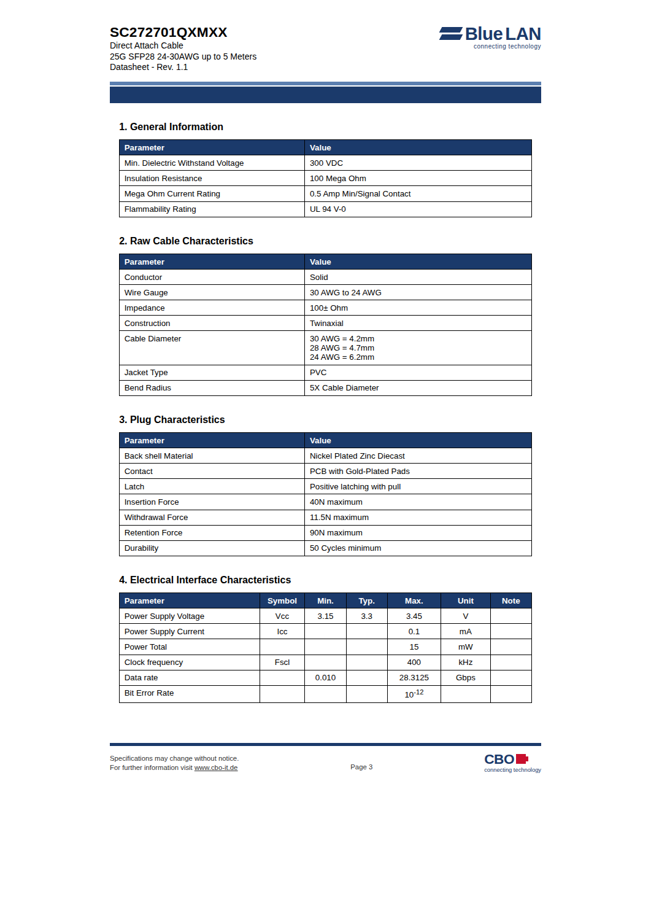SC272701QXMXX
Direct Attach Cable
25G SFP28 24-30AWG up to 5 Meters
Datasheet - Rev. 1.1
Blue LAN
connecting technology
1. General Information
| Parameter | Value |
| --- | --- |
| Min. Dielectric Withstand Voltage | 300 VDC |
| Insulation Resistance | 100 Mega Ohm |
| Mega Ohm Current Rating | 0.5 Amp Min/Signal Contact |
| Flammability Rating | UL 94 V-0 |
2. Raw Cable Characteristics
| Parameter | Value |
| --- | --- |
| Conductor | Solid |
| Wire Gauge | 30 AWG to 24 AWG |
| Impedance | 100± Ohm |
| Construction | Twinaxial |
| Cable Diameter | 30 AWG = 4.2mm 28 AWG = 4.7mm 24 AWG = 6.2mm |
| Jacket Type | PVC |
| Bend Radius | 5X Cable Diameter |
3. Plug Characteristics
| Parameter | Value |
| --- | --- |
| Back shell Material | Nickel Plated Zinc Diecast |
| Contact | PCB with Gold-Plated Pads |
| Latch | Positive latching with pull |
| Insertion Force | 40N maximum |
| Withdrawal Force | 11.5N maximum |
| Retention Force | 90N maximum |
| Durability | 50 Cycles minimum |
4. Electrical Interface Characteristics
| Parameter | Symbol | Min. | Typ. | Max. | Unit | Note |
| --- | --- | --- | --- | --- | --- | --- |
| Power Supply Voltage | Vcc | 3.15 | 3.3 | 3.45 | V | |
| Power Supply Current | Icc | | | 0.1 | mA | |
| Power Total | | | | 15 | mW | |
| Clock frequency | Fscl | | | 400 | kHz | |
| Data rate | | 0.010 | | 28.3125 | Gbps | |
| Bit Error Rate | | | | 10 -12 | | |
Specifications may change without notice.
For further information visit www.cbo-it.de
Page 3
CBO
connecting technology